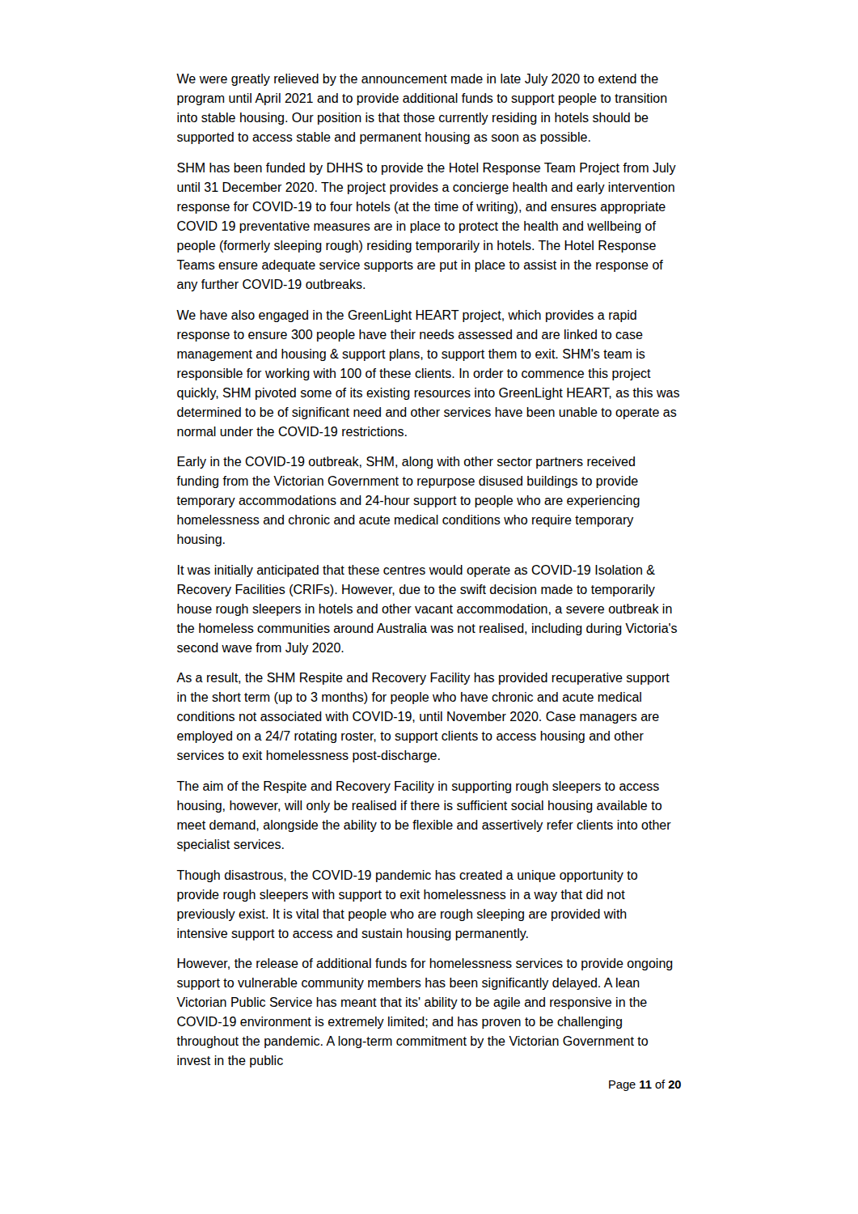We were greatly relieved by the announcement made in late July 2020 to extend the program until April 2021 and to provide additional funds to support people to transition into stable housing. Our position is that those currently residing in hotels should be supported to access stable and permanent housing as soon as possible.
SHM has been funded by DHHS to provide the Hotel Response Team Project from July until 31 December 2020. The project provides a concierge health and early intervention response for COVID-19 to four hotels (at the time of writing), and ensures appropriate COVID 19 preventative measures are in place to protect the health and wellbeing of people (formerly sleeping rough) residing temporarily in hotels. The Hotel Response Teams ensure adequate service supports are put in place to assist in the response of any further COVID-19 outbreaks.
We have also engaged in the GreenLight HEART project, which provides a rapid response to ensure 300 people have their needs assessed and are linked to case management and housing & support plans, to support them to exit. SHM's team is responsible for working with 100 of these clients. In order to commence this project quickly, SHM pivoted some of its existing resources into GreenLight HEART, as this was determined to be of significant need and other services have been unable to operate as normal under the COVID-19 restrictions.
Early in the COVID-19 outbreak, SHM, along with other sector partners received funding from the Victorian Government to repurpose disused buildings to provide temporary accommodations and 24-hour support to people who are experiencing homelessness and chronic and acute medical conditions who require temporary housing.
It was initially anticipated that these centres would operate as COVID-19 Isolation & Recovery Facilities (CRIFs). However, due to the swift decision made to temporarily house rough sleepers in hotels and other vacant accommodation, a severe outbreak in the homeless communities around Australia was not realised, including during Victoria's second wave from July 2020.
As a result, the SHM Respite and Recovery Facility has provided recuperative support in the short term (up to 3 months) for people who have chronic and acute medical conditions not associated with COVID-19, until November 2020. Case managers are employed on a 24/7 rotating roster, to support clients to access housing and other services to exit homelessness post-discharge.
The aim of the Respite and Recovery Facility in supporting rough sleepers to access housing, however, will only be realised if there is sufficient social housing available to meet demand, alongside the ability to be flexible and assertively refer clients into other specialist services.
Though disastrous, the COVID-19 pandemic has created a unique opportunity to provide rough sleepers with support to exit homelessness in a way that did not previously exist. It is vital that people who are rough sleeping are provided with intensive support to access and sustain housing permanently.
However, the release of additional funds for homelessness services to provide ongoing support to vulnerable community members has been significantly delayed. A lean Victorian Public Service has meant that its' ability to be agile and responsive in the COVID-19 environment is extremely limited; and has proven to be challenging throughout the pandemic. A long-term commitment by the Victorian Government to invest in the public
Page 11 of 20